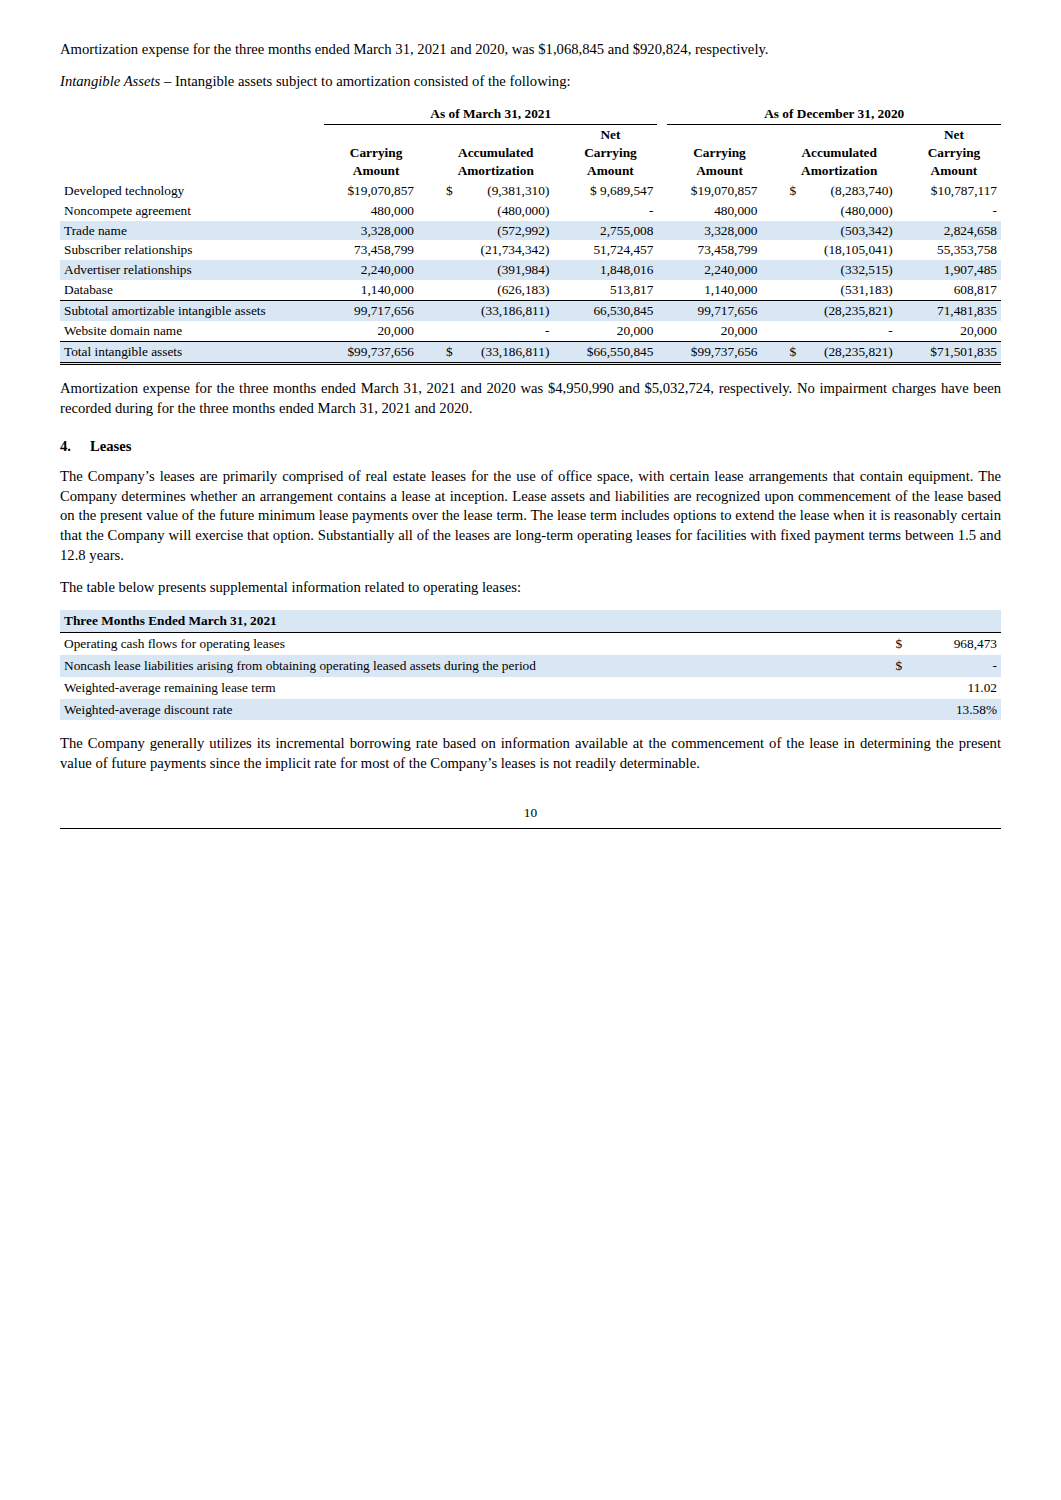Amortization expense for the three months ended March 31, 2021 and 2020, was $1,068,845 and $920,824, respectively.
Intangible Assets – Intangible assets subject to amortization consisted of the following:
| | As of March 31, 2021 | | As of December 31, 2020 |
| --- | --- | --- | --- |
| | Carrying Amount | | Accumulated Amortization | | Net Carrying Amount | | Carrying Amount | | Accumulated Amortization | | Net Carrying Amount |
| Developed technology | $19,070,857 | | | $ | (9,381,310) | | $ 9,689,547 | | $19,070,857 | | | $ | (8,283,740) | | $10,787,117 |
| Noncompete agreement | 480,000 | | | | (480,000) | | - | | 480,000 | | | | (480,000) | | - |
| Trade name | 3,328,000 | | | | (572,992) | | 2,755,008 | | 3,328,000 | | | | (503,342) | | 2,824,658 |
| Subscriber relationships | 73,458,799 | | | | (21,734,342) | | 51,724,457 | | 73,458,799 | | | | (18,105,041) | | 55,353,758 |
| Advertiser relationships | 2,240,000 | | | | (391,984) | | 1,848,016 | | 2,240,000 | | | | (332,515) | | 1,907,485 |
| Database | 1,140,000 | | | | (626,183) | | 513,817 | | 1,140,000 | | | | (531,183) | | 608,817 |
| Subtotal amortizable intangible assets | 99,717,656 | | | | (33,186,811) | | 66,530,845 | | 99,717,656 | | | | (28,235,821) | | 71,481,835 |
| Website domain name | 20,000 | | | | - | | 20,000 | | 20,000 | | | | - | | 20,000 |
| Total intangible assets | $99,737,656 | | | $ | (33,186,811) | | $66,550,845 | | $99,737,656 | | | $ | (28,235,821) | | $71,501,835 |
Amortization expense for the three months ended March 31, 2021 and 2020 was $4,950,990 and $5,032,724, respectively. No impairment charges have been recorded during for the three months ended March 31, 2021 and 2020.
4. Leases
The Company’s leases are primarily comprised of real estate leases for the use of office space, with certain lease arrangements that contain equipment. The Company determines whether an arrangement contains a lease at inception. Lease assets and liabilities are recognized upon commencement of the lease based on the present value of the future minimum lease payments over the lease term. The lease term includes options to extend the lease when it is reasonably certain that the Company will exercise that option. Substantially all of the leases are long-term operating leases for facilities with fixed payment terms between 1.5 and 12.8 years.
The table below presents supplemental information related to operating leases:
| Three Months Ended March 31, 2021 |
| Operating cash flows for operating leases | $ | 968,473 |
| Noncash lease liabilities arising from obtaining operating leased assets during the period | $ | - |
| Weighted-average remaining lease term | | 11.02 |
| Weighted-average discount rate | | 13.58% |
The Company generally utilizes its incremental borrowing rate based on information available at the commencement of the lease in determining the present value of future payments since the implicit rate for most of the Company’s leases is not readily determinable.
10